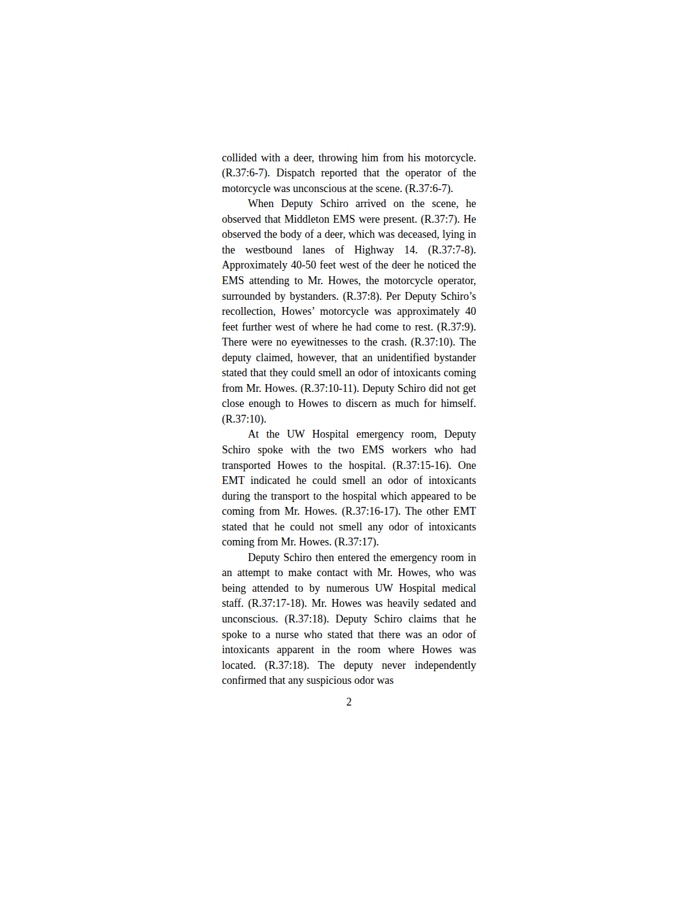collided with a deer, throwing him from his motorcycle. (R.37:6-7). Dispatch reported that the operator of the motorcycle was unconscious at the scene. (R.37:6-7).
When Deputy Schiro arrived on the scene, he observed that Middleton EMS were present. (R.37:7). He observed the body of a deer, which was deceased, lying in the westbound lanes of Highway 14. (R.37:7-8). Approximately 40-50 feet west of the deer he noticed the EMS attending to Mr. Howes, the motorcycle operator, surrounded by bystanders. (R.37:8). Per Deputy Schiro’s recollection, Howes’ motorcycle was approximately 40 feet further west of where he had come to rest. (R.37:9). There were no eyewitnesses to the crash. (R.37:10). The deputy claimed, however, that an unidentified bystander stated that they could smell an odor of intoxicants coming from Mr. Howes. (R.37:10-11). Deputy Schiro did not get close enough to Howes to discern as much for himself. (R.37:10).
At the UW Hospital emergency room, Deputy Schiro spoke with the two EMS workers who had transported Howes to the hospital. (R.37:15-16). One EMT indicated he could smell an odor of intoxicants during the transport to the hospital which appeared to be coming from Mr. Howes. (R.37:16-17). The other EMT stated that he could not smell any odor of intoxicants coming from Mr. Howes. (R.37:17).
Deputy Schiro then entered the emergency room in an attempt to make contact with Mr. Howes, who was being attended to by numerous UW Hospital medical staff. (R.37:17-18). Mr. Howes was heavily sedated and unconscious. (R.37:18). Deputy Schiro claims that he spoke to a nurse who stated that there was an odor of intoxicants apparent in the room where Howes was located. (R.37:18). The deputy never independently confirmed that any suspicious odor was
2